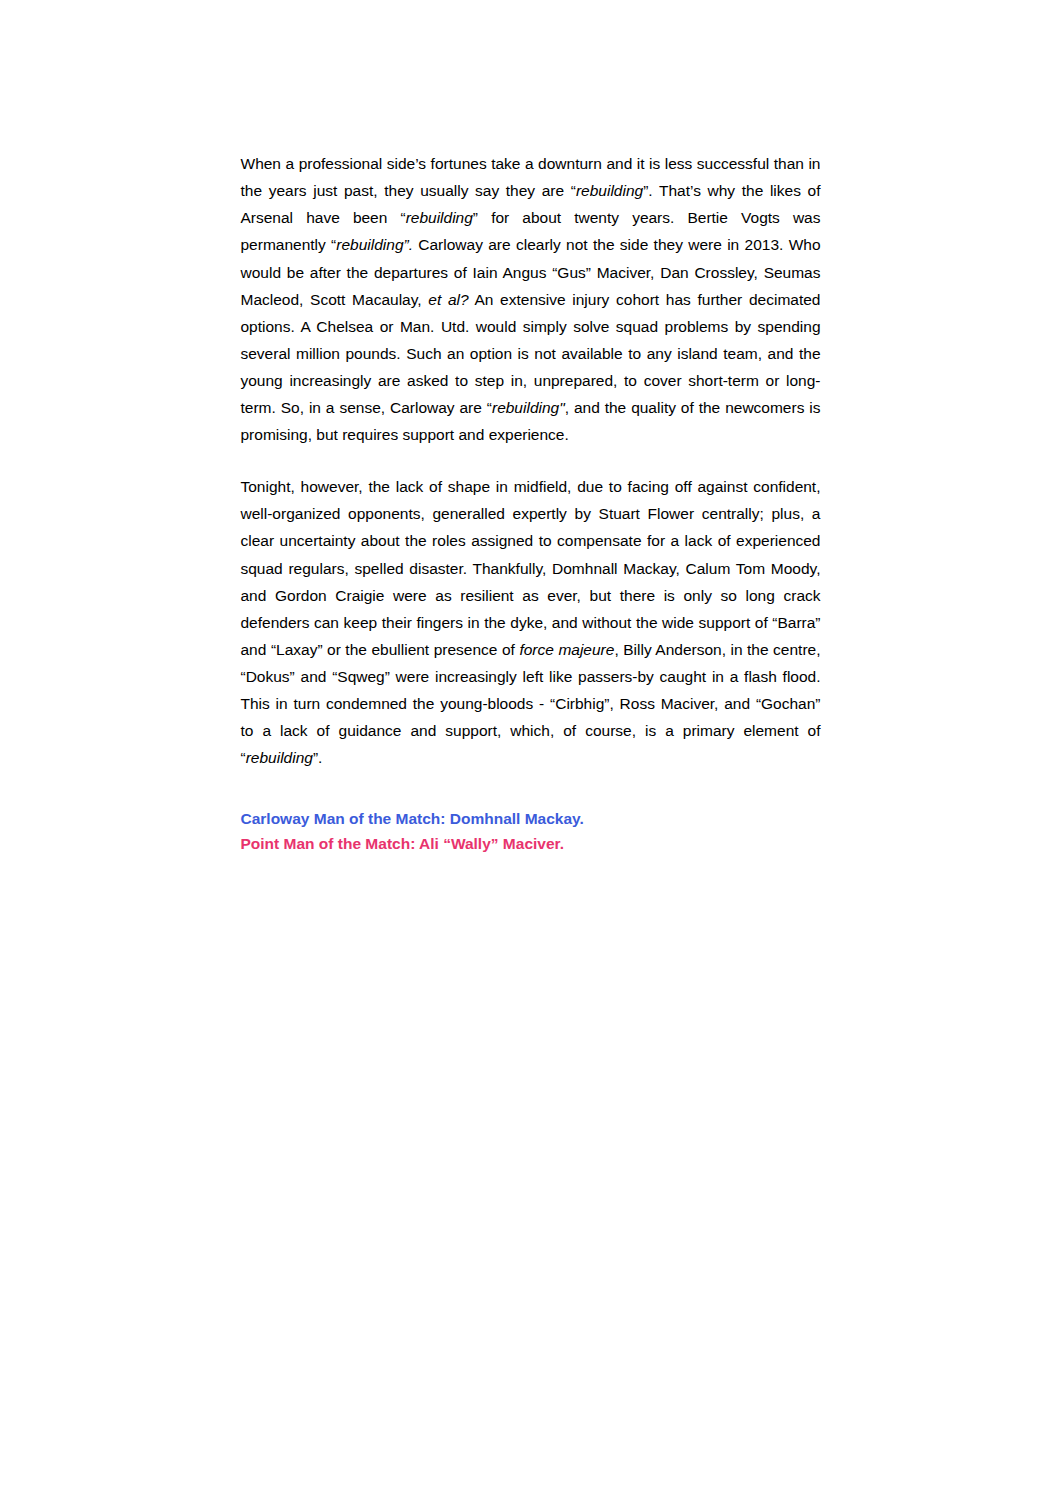When a professional side’s fortunes take a downturn and it is less successful than in the years just past, they usually say they are “rebuilding”. That’s why the likes of Arsenal have been “rebuilding” for about twenty years. Bertie Vogts was permanently “rebuilding”. Carloway are clearly not the side they were in 2013. Who would be after the departures of Iain Angus “Gus” Maciver, Dan Crossley, Seumas Macleod, Scott Macaulay, et al? An extensive injury cohort has further decimated options. A Chelsea or Man. Utd. would simply solve squad problems by spending several million pounds. Such an option is not available to any island team, and the young increasingly are asked to step in, unprepared, to cover short-term or long-term. So, in a sense, Carloway are “rebuilding", and the quality of the newcomers is promising, but requires support and experience.
Tonight, however, the lack of shape in midfield, due to facing off against confident, well-organized opponents, generalled expertly by Stuart Flower centrally; plus, a clear uncertainty about the roles assigned to compensate for a lack of experienced squad regulars, spelled disaster. Thankfully, Domhnall Mackay, Calum Tom Moody, and Gordon Craigie were as resilient as ever, but there is only so long crack defenders can keep their fingers in the dyke, and without the wide support of “Barra” and “Laxay” or the ebullient presence of force majeure, Billy Anderson, in the centre, “Dokus” and “Sqweg” were increasingly left like passers-by caught in a flash flood. This in turn condemned the young-bloods - “Cirbhig”, Ross Maciver, and “Gochan” to a lack of guidance and support, which, of course, is a primary element of “rebuilding”.
Carloway Man of the Match: Domhnall Mackay.
Point Man of the Match: Ali “Wally” Maciver.